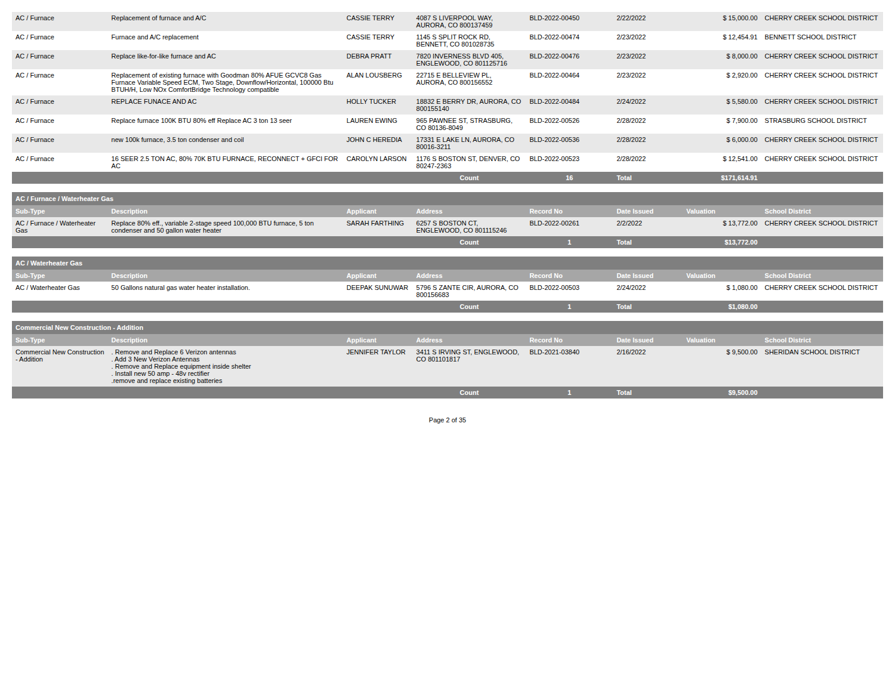| AC / Furnace | Replacement of furnace and A/C | CASSIE TERRY | 4087 S LIVERPOOL WAY, AURORA, CO 800137459 | BLD-2022-00450 | 2/22/2022 | $ 15,000.00 | CHERRY CREEK SCHOOL DISTRICT |
| AC / Furnace | Furnace and A/C replacement | CASSIE TERRY | 1145 S SPLIT ROCK RD, BENNETT, CO 801028735 | BLD-2022-00474 | 2/23/2022 | $ 12,454.91 | BENNETT SCHOOL DISTRICT |
| AC / Furnace | Replace like-for-like furnace and AC | DEBRA PRATT | 7820 INVERNESS BLVD 405, ENGLEWOOD, CO 801125716 | BLD-2022-00476 | 2/23/2022 | $ 8,000.00 | CHERRY CREEK SCHOOL DISTRICT |
| AC / Furnace | Replacement of existing furnace with Goodman 80% AFUE GCVC8 Gas Furnace Variable Speed ECM, Two Stage, Downflow/Horizontal, 100000 Btu BTUH/H, Low NOx ComfortBridge Technology compatible | ALAN LOUSBERG | 22715 E BELLEVIEW PL, AURORA, CO 800156552 | BLD-2022-00464 | 2/23/2022 | $ 2,920.00 | CHERRY CREEK SCHOOL DISTRICT |
| AC / Furnace | REPLACE FUNACE AND AC | HOLLY TUCKER | 18832 E BERRY DR, AURORA, CO 800155140 | BLD-2022-00484 | 2/24/2022 | $ 5,580.00 | CHERRY CREEK SCHOOL DISTRICT |
| AC / Furnace | Replace furnace 100K BTU 80% eff Replace AC 3 ton 13 seer | LAUREN EWING | 965 PAWNEE ST, STRASBURG, CO 80136-8049 | BLD-2022-00526 | 2/28/2022 | $ 7,900.00 | STRASBURG SCHOOL DISTRICT |
| AC / Furnace | new 100k furnace, 3.5 ton condenser and coil | JOHN C HEREDIA | 17331 E LAKE LN, AURORA, CO 80016-3211 | BLD-2022-00536 | 2/28/2022 | $ 6,000.00 | CHERRY CREEK SCHOOL DISTRICT |
| AC / Furnace | 16 SEER 2.5 TON AC, 80% 70K BTU FURNACE, RECONNECT + GFCI FOR AC | CAROLYN LARSON | 1176 S BOSTON ST, DENVER, CO 80247-2363 | BLD-2022-00523 | 2/28/2022 | $ 12,541.00 | CHERRY CREEK SCHOOL DISTRICT |
| | | | Count | 16 | Total | $171,614.91 | |
| AC / Furnace / Waterheater Gas |
| Sub-Type | Description | Applicant | Address | Record No | Date Issued | Valuation | School District |
| AC / Furnace / Waterheater Gas | Replace 80% eff., variable 2-stage speed 100,000 BTU furnace, 5 ton condenser and 50 gallon water heater | SARAH FARTHING | 6257 S BOSTON CT, ENGLEWOOD, CO 801115246 | BLD-2022-00261 | 2/2/2022 | $ 13,772.00 | CHERRY CREEK SCHOOL DISTRICT |
| | | | Count | 1 | Total | $13,772.00 | |
| AC / Waterheater Gas |
| Sub-Type | Description | Applicant | Address | Record No | Date Issued | Valuation | School District |
| AC / Waterheater Gas | 50 Gallons natural gas water heater installation. | DEEPAK SUNUWAR | 5796 S ZANTE CIR, AURORA, CO 800156683 | BLD-2022-00503 | 2/24/2022 | $ 1,080.00 | CHERRY CREEK SCHOOL DISTRICT |
| | | | Count | 1 | Total | $1,080.00 | |
| Commercial New Construction - Addition |
| Sub-Type | Description | Applicant | Address | Record No | Date Issued | Valuation | School District |
| Commercial New Construction - Addition | . Remove and Replace 6 Verizon antennas . Add 3 New Verizon Antennas . Remove and Replace equipment inside shelter . Install new 50 amp - 48v rectifier .remove and replace existing batteries | JENNIFER TAYLOR | 3411 S IRVING ST, ENGLEWOOD, CO 801101817 | BLD-2021-03840 | 2/16/2022 | $ 9,500.00 | SHERIDAN SCHOOL DISTRICT |
| | | | Count | 1 | Total | $9,500.00 | |
Page 2 of 35